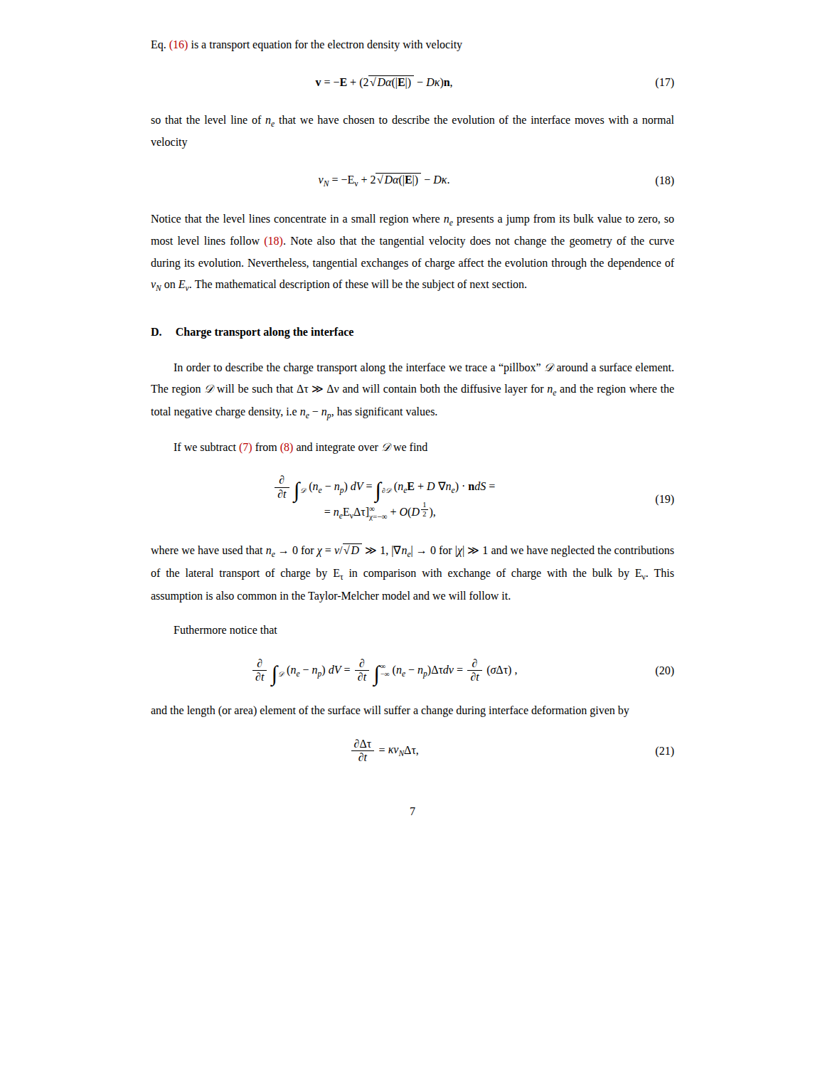Eq. (16) is a transport equation for the electron density with velocity
v = −E + (2√Dα(|E|) − Dκ)n,
(17)
so that the level line of ne that we have chosen to describe the evolution of the interface moves with a normal velocity
vN = −Eν + 2√Dα(|E|) − Dκ.
(18)
Notice that the level lines concentrate in a small region where ne presents a jump from its bulk value to zero, so most level lines follow (18). Note also that the tangential velocity does not change the geometry of the curve during its evolution. Nevertheless, tangential exchanges of charge affect the evolution through the dependence of vN on Eν. The mathematical description of these will be the subject of next section.
D. Charge transport along the interface
In order to describe the charge transport along the interface we trace a “pillbox” 𝒟 around a surface element. The region 𝒟 will be such that Δτ ≫ Δν and will contain both the diffusive layer for ne and the region where the total negative charge density, i.e ne − np, has significant values.
If we subtract (7) from (8) and integrate over 𝒟 we find
∂∂t ∫ 𝒟 (ne − np) dV = ∫ ∂𝒟 (ne E + D ∇ne) · ndS = = ne Eν Δτ]∞χ=−∞ + O(D 12),
(19)
where we have used that ne → 0 for χ = ν/√D ≫ 1, |∇ne| → 0 for |χ| ≫ 1 and we have neglected the contributions of the lateral transport of charge by Eτ in comparison with exchange of charge with the bulk by Eν. This assumption is also common in the Taylor-Melcher model and we will follow it.
Futhermore notice that
∂∂t ∫ 𝒟 (ne − np) dV = ∂∂t ∫∞−∞ (ne − np)Δτdν = ∂∂t (σ Δτ) ,
(20)
and the length (or area) element of the surface will suffer a change during interface deformation given by
∂Δτ∂t = κvNΔτ,
(21)
7